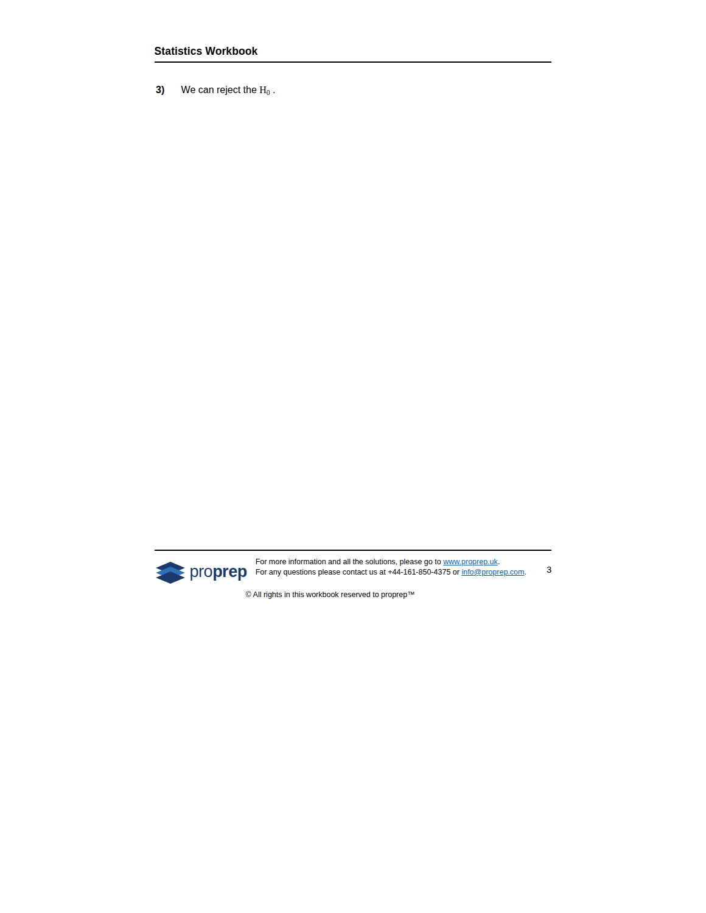Statistics Workbook
3) We can reject the H0 .
proprep
For more information and all the solutions, please go to www.proprep.uk.
For any questions please contact us at +44-161-850-4375 or info@proprep.com.
3
© All rights in this workbook reserved to proprep™